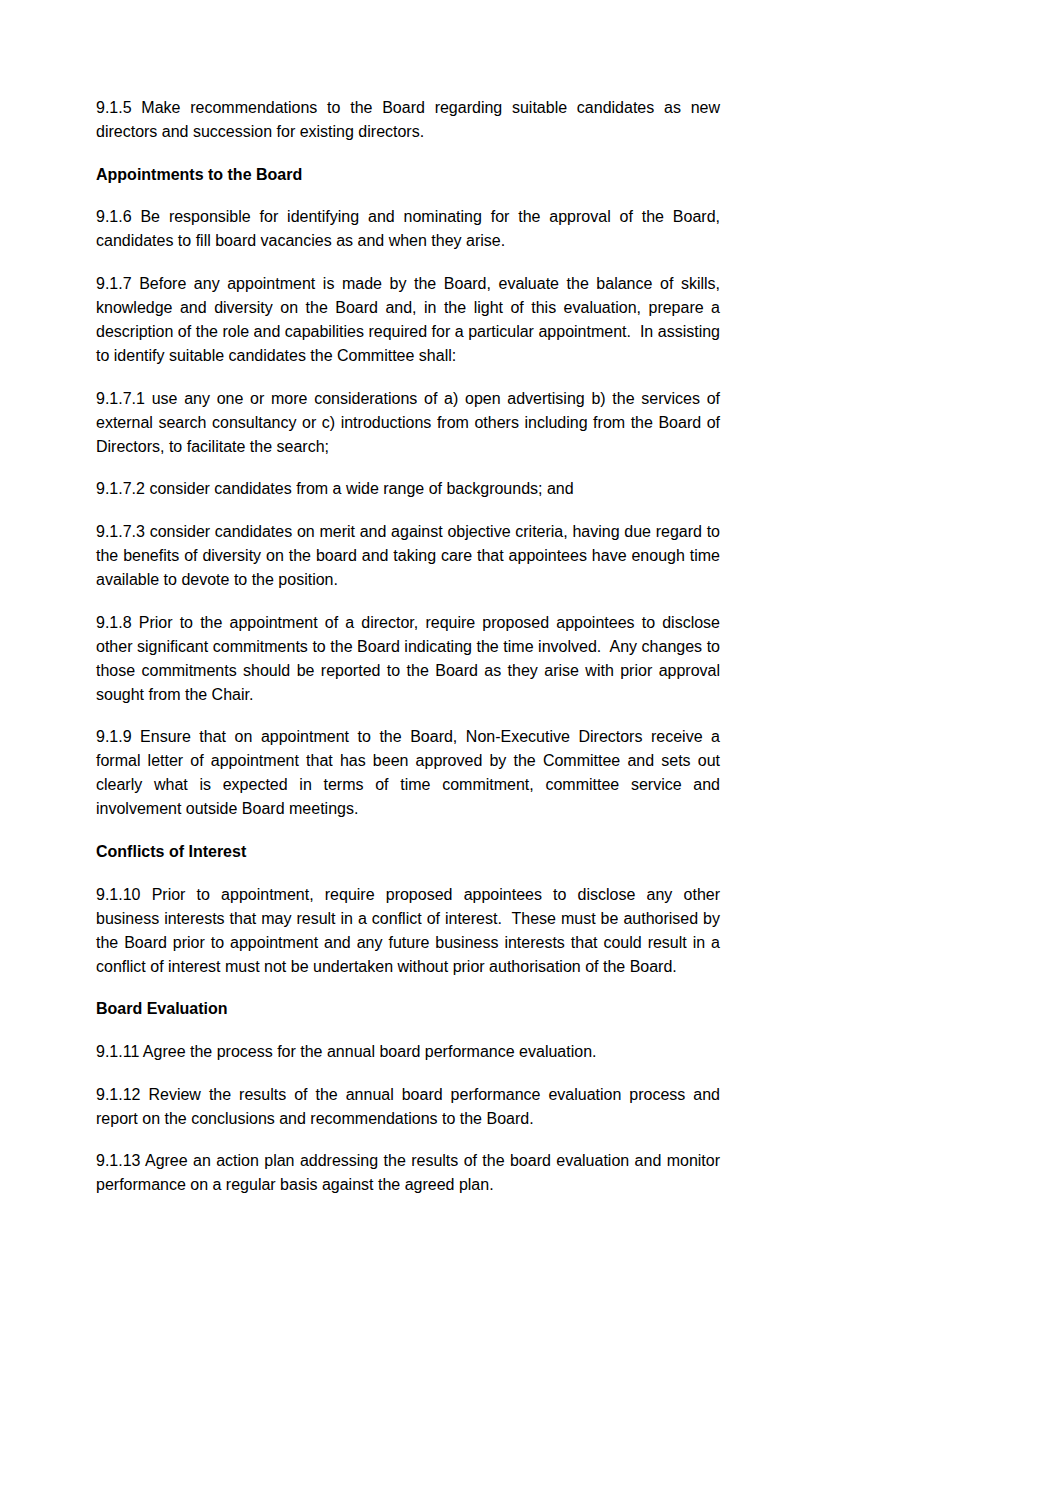9.1.5 Make recommendations to the Board regarding suitable candidates as new directors and succession for existing directors.
Appointments to the Board
9.1.6 Be responsible for identifying and nominating for the approval of the Board, candidates to fill board vacancies as and when they arise.
9.1.7 Before any appointment is made by the Board, evaluate the balance of skills, knowledge and diversity on the Board and, in the light of this evaluation, prepare a description of the role and capabilities required for a particular appointment. In assisting to identify suitable candidates the Committee shall:
9.1.7.1 use any one or more considerations of a) open advertising b) the services of external search consultancy or c) introductions from others including from the Board of Directors, to facilitate the search;
9.1.7.2 consider candidates from a wide range of backgrounds; and
9.1.7.3 consider candidates on merit and against objective criteria, having due regard to the benefits of diversity on the board and taking care that appointees have enough time available to devote to the position.
9.1.8 Prior to the appointment of a director, require proposed appointees to disclose other significant commitments to the Board indicating the time involved. Any changes to those commitments should be reported to the Board as they arise with prior approval sought from the Chair.
9.1.9 Ensure that on appointment to the Board, Non-Executive Directors receive a formal letter of appointment that has been approved by the Committee and sets out clearly what is expected in terms of time commitment, committee service and involvement outside Board meetings.
Conflicts of Interest
9.1.10 Prior to appointment, require proposed appointees to disclose any other business interests that may result in a conflict of interest. These must be authorised by the Board prior to appointment and any future business interests that could result in a conflict of interest must not be undertaken without prior authorisation of the Board.
Board Evaluation
9.1.11 Agree the process for the annual board performance evaluation.
9.1.12 Review the results of the annual board performance evaluation process and report on the conclusions and recommendations to the Board.
9.1.13 Agree an action plan addressing the results of the board evaluation and monitor performance on a regular basis against the agreed plan.